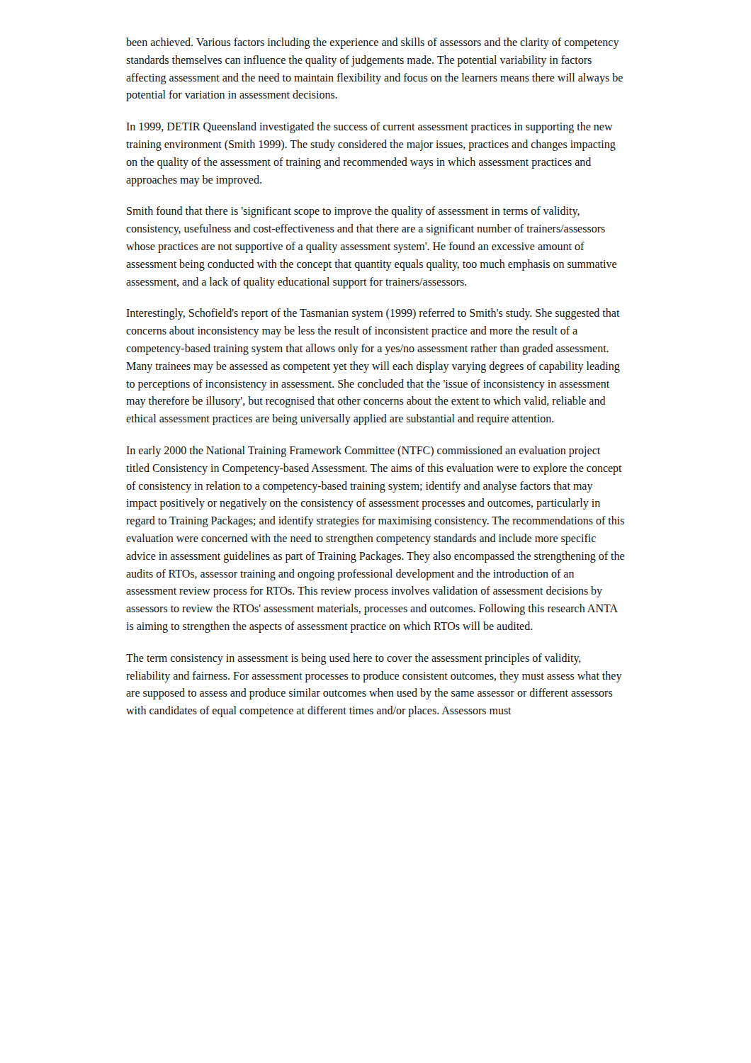been achieved. Various factors including the experience and skills of assessors and the clarity of competency standards themselves can influence the quality of judgements made. The potential variability in factors affecting assessment and the need to maintain flexibility and focus on the learners means there will always be potential for variation in assessment decisions.
In 1999, DETIR Queensland investigated the success of current assessment practices in supporting the new training environment (Smith 1999). The study considered the major issues, practices and changes impacting on the quality of the assessment of training and recommended ways in which assessment practices and approaches may be improved.
Smith found that there is 'significant scope to improve the quality of assessment in terms of validity, consistency, usefulness and cost-effectiveness and that there are a significant number of trainers/assessors whose practices are not supportive of a quality assessment system'. He found an excessive amount of assessment being conducted with the concept that quantity equals quality, too much emphasis on summative assessment, and a lack of quality educational support for trainers/assessors.
Interestingly, Schofield's report of the Tasmanian system (1999) referred to Smith's study. She suggested that concerns about inconsistency may be less the result of inconsistent practice and more the result of a competency-based training system that allows only for a yes/no assessment rather than graded assessment. Many trainees may be assessed as competent yet they will each display varying degrees of capability leading to perceptions of inconsistency in assessment. She concluded that the 'issue of inconsistency in assessment may therefore be illusory', but recognised that other concerns about the extent to which valid, reliable and ethical assessment practices are being universally applied are substantial and require attention.
In early 2000 the National Training Framework Committee (NTFC) commissioned an evaluation project titled Consistency in Competency-based Assessment. The aims of this evaluation were to explore the concept of consistency in relation to a competency-based training system; identify and analyse factors that may impact positively or negatively on the consistency of assessment processes and outcomes, particularly in regard to Training Packages; and identify strategies for maximising consistency. The recommendations of this evaluation were concerned with the need to strengthen competency standards and include more specific advice in assessment guidelines as part of Training Packages. They also encompassed the strengthening of the audits of RTOs, assessor training and ongoing professional development and the introduction of an assessment review process for RTOs. This review process involves validation of assessment decisions by assessors to review the RTOs' assessment materials, processes and outcomes. Following this research ANTA is aiming to strengthen the aspects of assessment practice on which RTOs will be audited.
The term consistency in assessment is being used here to cover the assessment principles of validity, reliability and fairness. For assessment processes to produce consistent outcomes, they must assess what they are supposed to assess and produce similar outcomes when used by the same assessor or different assessors with candidates of equal competence at different times and/or places. Assessors must